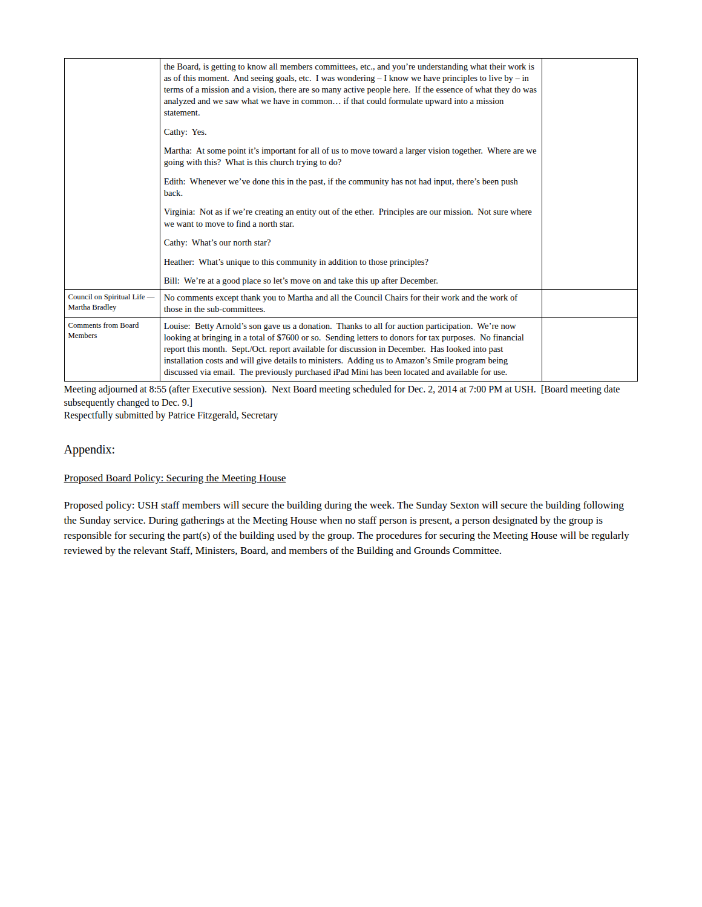| | the Board, is getting to know all members committees, etc., and you’re understanding what their work is as of this moment. And seeing goals, etc. I was wondering – I know we have principles to live by – in terms of a mission and a vision, there are so many active people here. If the essence of what they do was analyzed and we saw what we have in common… if that could formulate upward into a mission statement. Cathy: Yes. Martha: At some point it’s important for all of us to move toward a larger vision together. Where are we going with this? What is this church trying to do? Edith: Whenever we’ve done this in the past, if the community has not had input, there’s been push back. Virginia: Not as if we’re creating an entity out of the ether. Principles are our mission. Not sure where we want to move to find a north star. Cathy: What’s our north star? Heather: What’s unique to this community in addition to those principles? Bill: We’re at a good place so let’s move on and take this up after December. | |
| Council on Spiritual Life —Martha Bradley | No comments except thank you to Martha and all the Council Chairs for their work and the work of those in the sub-committees. | |
| Comments from Board Members | Louise: Betty Arnold’s son gave us a donation. Thanks to all for auction participation. We’re now looking at bringing in a total of $7600 or so. Sending letters to donors for tax purposes. No financial report this month. Sept./Oct. report available for discussion in December. Has looked into past installation costs and will give details to ministers. Adding us to Amazon’s Smile program being discussed via email. The previously purchased iPad Mini has been located and available for use. | |
Meeting adjourned at 8:55 (after Executive session). Next Board meeting scheduled for Dec. 2, 2014 at 7:00 PM at USH. [Board meeting date subsequently changed to Dec. 9.]
Respectfully submitted by Patrice Fitzgerald, Secretary
Appendix:
Proposed Board Policy: Securing the Meeting House
Proposed policy: USH staff members will secure the building during the week. The Sunday Sexton will secure the building following the Sunday service. During gatherings at the Meeting House when no staff person is present, a person designated by the group is responsible for securing the part(s) of the building used by the group. The procedures for securing the Meeting House will be regularly reviewed by the relevant Staff, Ministers, Board, and members of the Building and Grounds Committee.